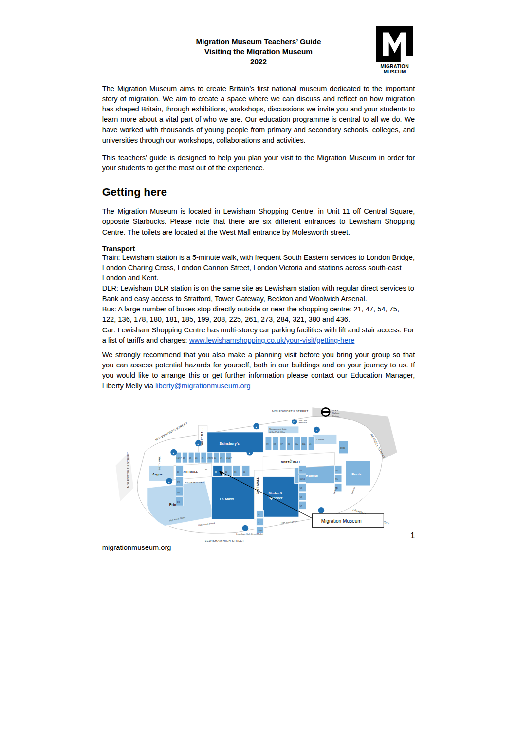MIGRATION
MUSEUM
Migration Museum Teachers’ Guide
Visiting the Migration Museum
2022
The Migration Museum aims to create Britain’s first national museum dedicated to the important story of migration. We aim to create a space where we can discuss and reflect on how migration has shaped Britain, through exhibitions, workshops, discussions we invite you and your students to learn more about a vital part of who we are. Our education programme is central to all we do. We have worked with thousands of young people from primary and secondary schools, colleges, and universities through our workshops, collaborations and activities.
This teachers’ guide is designed to help you plan your visit to the Migration Museum in order for your students to get the most out of the experience.
Getting here
The Migration Museum is located in Lewisham Shopping Centre, in Unit 11 off Central Square, opposite Starbucks. Please note that there are six different entrances to Lewisham Shopping Centre. The toilets are located at the West Mall entrance by Molesworth street.
Transport
Train: Lewisham station is a 5-minute walk, with frequent South Eastern services to London Bridge, London Charing Cross, London Cannon Street, London Victoria and stations across south-east London and Kent.
DLR: Lewisham DLR station is on the same site as Lewisham station with regular direct services to Bank and easy access to Stratford, Tower Gateway, Beckton and Woolwich Arsenal.
Bus: A large number of buses stop directly outside or near the shopping centre: 21, 47, 54, 75, 122, 136, 178, 180, 181, 185, 199, 208, 225, 261, 273, 284, 321, 380 and 436.
Car: Lewisham Shopping Centre has multi-storey car parking facilities with lift and stair access. For a list of tariffs and charges: www.lewishamshopping.co.uk/your-visit/getting-here
We strongly recommend that you also make a planning visit before you bring your group so that you can assess potential hazards for yourself, both in our buildings and on your journey to us. If you would like to arrange this or get further information please contact our Education Manager, Liberty Melly via liberty@migrationmuseum.org
Primark Argos TK Maxx Marks & Spencer Sainsbury's WHSmith Boots Citibank Management Suite & Car Park Office P Car Park Entrance DLR & Railway Station SOUTH MALL NORTH MALL EAST MALL WEST MALL 39 38 37 36 40a 40b 41 43/44 16/17 18 19 20 21 22/23 24 25 26/27 11 12 13 14 15 8/9 5/6 1/4 62 60/61 59 58 57 56 55 54 70 71 72/73 ▲ ▲ ▲ ▲ ▲ ▲ ▲ ▲ MOLESWORTH STREET MOLESWORTH STREET MOLESWORTH STREET RENNELL STREET LEWISHAM HIGH STREET LEWISHAM HIGH STREET Lewisham High Street Market High Street Shops High Street Shops High Street Shops High Street Shops Car Park Entrance SOUTH WALK SOUTH EAST WALK 7a 9a Migration Museum
1
migrationmuseum.org